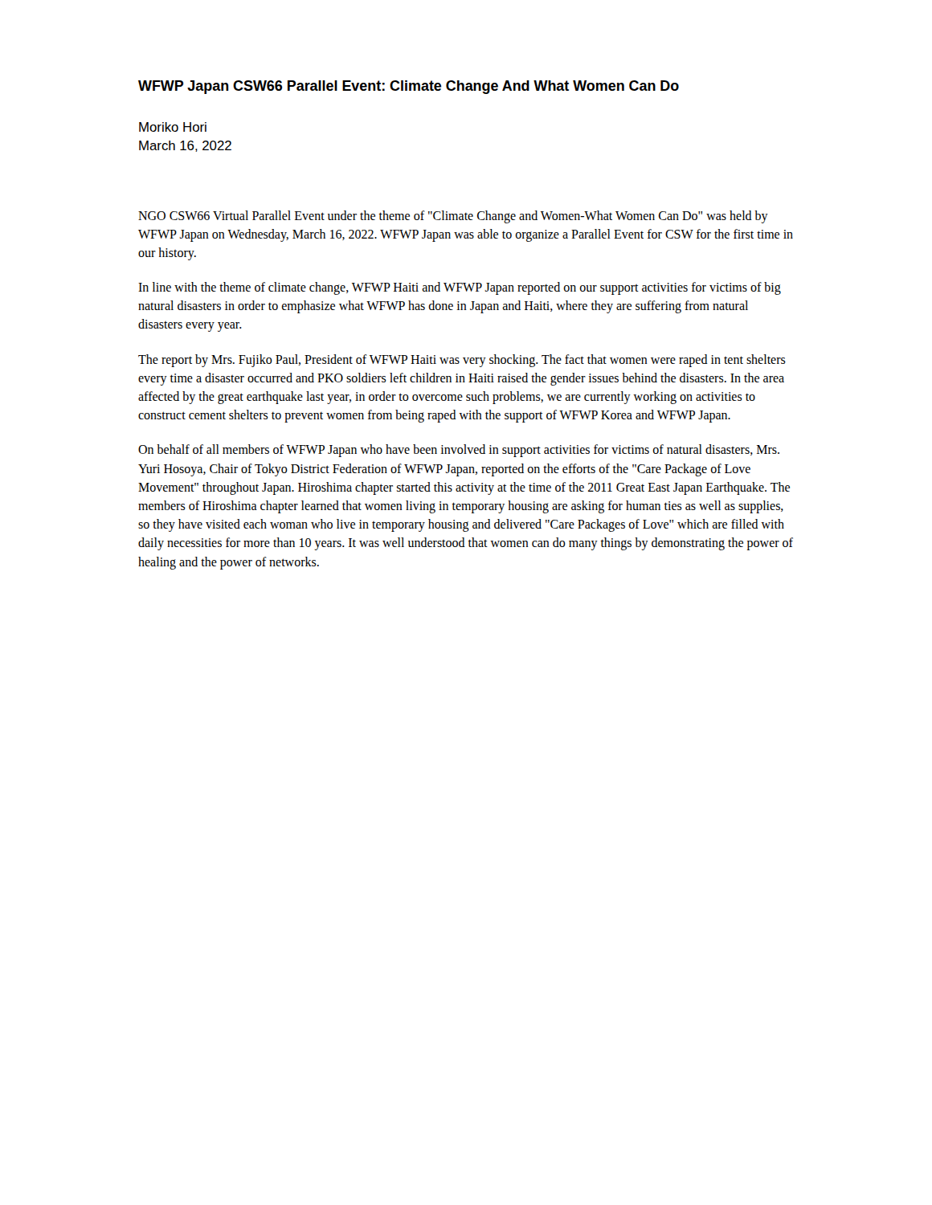WFWP Japan CSW66 Parallel Event: Climate Change And What Women Can Do
Moriko Hori
March 16, 2022
NGO CSW66 Virtual Parallel Event under the theme of "Climate Change and Women-What Women Can Do" was held by WFWP Japan on Wednesday, March 16, 2022. WFWP Japan was able to organize a Parallel Event for CSW for the first time in our history.
In line with the theme of climate change, WFWP Haiti and WFWP Japan reported on our support activities for victims of big natural disasters in order to emphasize what WFWP has done in Japan and Haiti, where they are suffering from natural disasters every year.
The report by Mrs. Fujiko Paul, President of WFWP Haiti was very shocking. The fact that women were raped in tent shelters every time a disaster occurred and PKO soldiers left children in Haiti raised the gender issues behind the disasters. In the area affected by the great earthquake last year, in order to overcome such problems, we are currently working on activities to construct cement shelters to prevent women from being raped with the support of WFWP Korea and WFWP Japan.
On behalf of all members of WFWP Japan who have been involved in support activities for victims of natural disasters, Mrs. Yuri Hosoya, Chair of Tokyo District Federation of WFWP Japan, reported on the efforts of the "Care Package of Love Movement" throughout Japan. Hiroshima chapter started this activity at the time of the 2011 Great East Japan Earthquake. The members of Hiroshima chapter learned that women living in temporary housing are asking for human ties as well as supplies, so they have visited each woman who live in temporary housing and delivered "Care Packages of Love" which are filled with daily necessities for more than 10 years. It was well understood that women can do many things by demonstrating the power of healing and the power of networks.